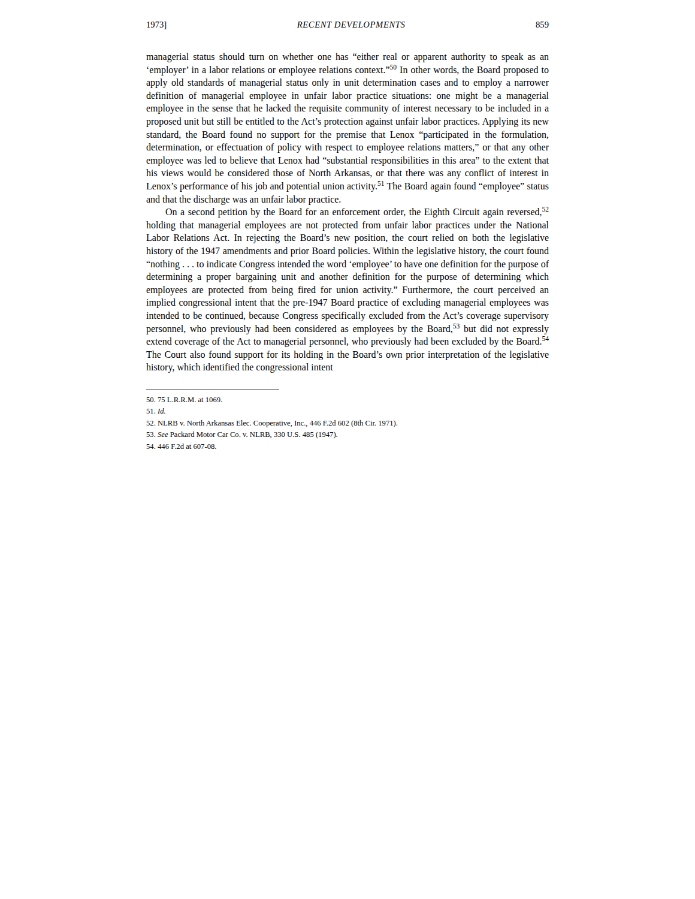1973] RECENT DEVELOPMENTS 859
managerial status should turn on whether one has “either real or apparent authority to speak as an ‘employer’ in a labor relations or employee relations context.”50 In other words, the Board proposed to apply old standards of managerial status only in unit determination cases and to employ a narrower definition of managerial employee in unfair labor practice situations: one might be a managerial employee in the sense that he lacked the requisite community of interest necessary to be included in a proposed unit but still be entitled to the Act’s protection against unfair labor practices. Applying its new standard, the Board found no support for the premise that Lenox “participated in the formulation, determination, or effectuation of policy with respect to employee relations matters,” or that any other employee was led to believe that Lenox had “substantial responsibilities in this area” to the extent that his views would be considered those of North Arkansas, or that there was any conflict of interest in Lenox’s performance of his job and potential union activity.51 The Board again found “employee” status and that the discharge was an unfair labor practice.
On a second petition by the Board for an enforcement order, the Eighth Circuit again reversed,52 holding that managerial employees are not protected from unfair labor practices under the National Labor Relations Act. In rejecting the Board’s new position, the court relied on both the legislative history of the 1947 amendments and prior Board policies. Within the legislative history, the court found “nothing . . . to indicate Congress intended the word ‘employee’ to have one definition for the purpose of determining a proper bargaining unit and another definition for the purpose of determining which employees are protected from being fired for union activity.” Furthermore, the court perceived an implied congressional intent that the pre-1947 Board practice of excluding managerial employees was intended to be continued, because Congress specifically excluded from the Act’s coverage supervisory personnel, who previously had been considered as employees by the Board,53 but did not expressly extend coverage of the Act to managerial personnel, who previously had been excluded by the Board.54 The Court also found support for its holding in the Board’s own prior interpretation of the legislative history, which identified the congressional intent
75 L.R.R.M. at 1069.
Id.
NLRB v. North Arkansas Elec. Cooperative, Inc., 446 F.2d 602 (8th Cir. 1971).
See Packard Motor Car Co. v. NLRB, 330 U.S. 485 (1947).
446 F.2d at 607-08.